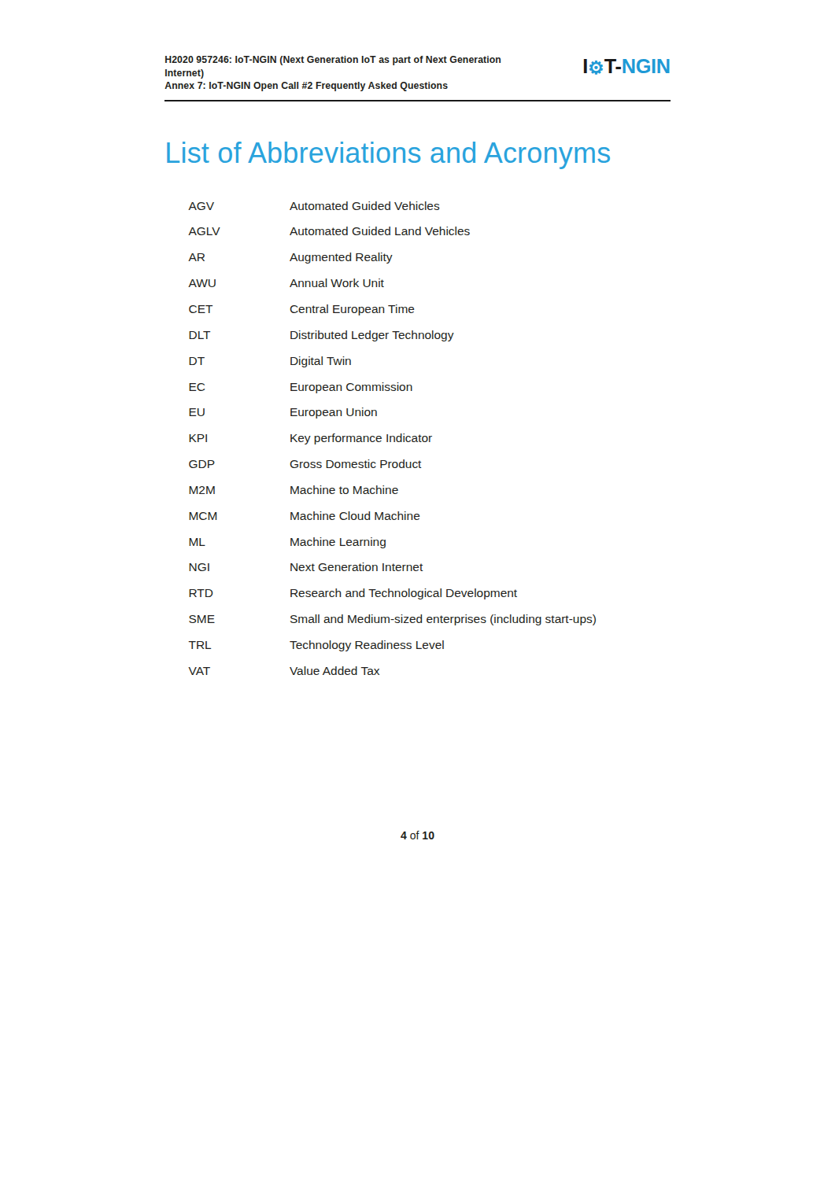H2020 957246: IoT-NGIN (Next Generation IoT as part of Next Generation Internet) Annex 7: IoT-NGIN Open Call #2 Frequently Asked Questions
I⚙T-NGIN
List of Abbreviations and Acronyms
| AGV | Automated Guided Vehicles |
| AGLV | Automated Guided Land Vehicles |
| AR | Augmented Reality |
| AWU | Annual Work Unit |
| CET | Central European Time |
| DLT | Distributed Ledger Technology |
| DT | Digital Twin |
| EC | European Commission |
| EU | European Union |
| KPI | Key performance Indicator |
| GDP | Gross Domestic Product |
| M2M | Machine to Machine |
| MCM | Machine Cloud Machine |
| ML | Machine Learning |
| NGI | Next Generation Internet |
| RTD | Research and Technological Development |
| SME | Small and Medium-sized enterprises (including start-ups) |
| TRL | Technology Readiness Level |
| VAT | Value Added Tax |
4 of 10